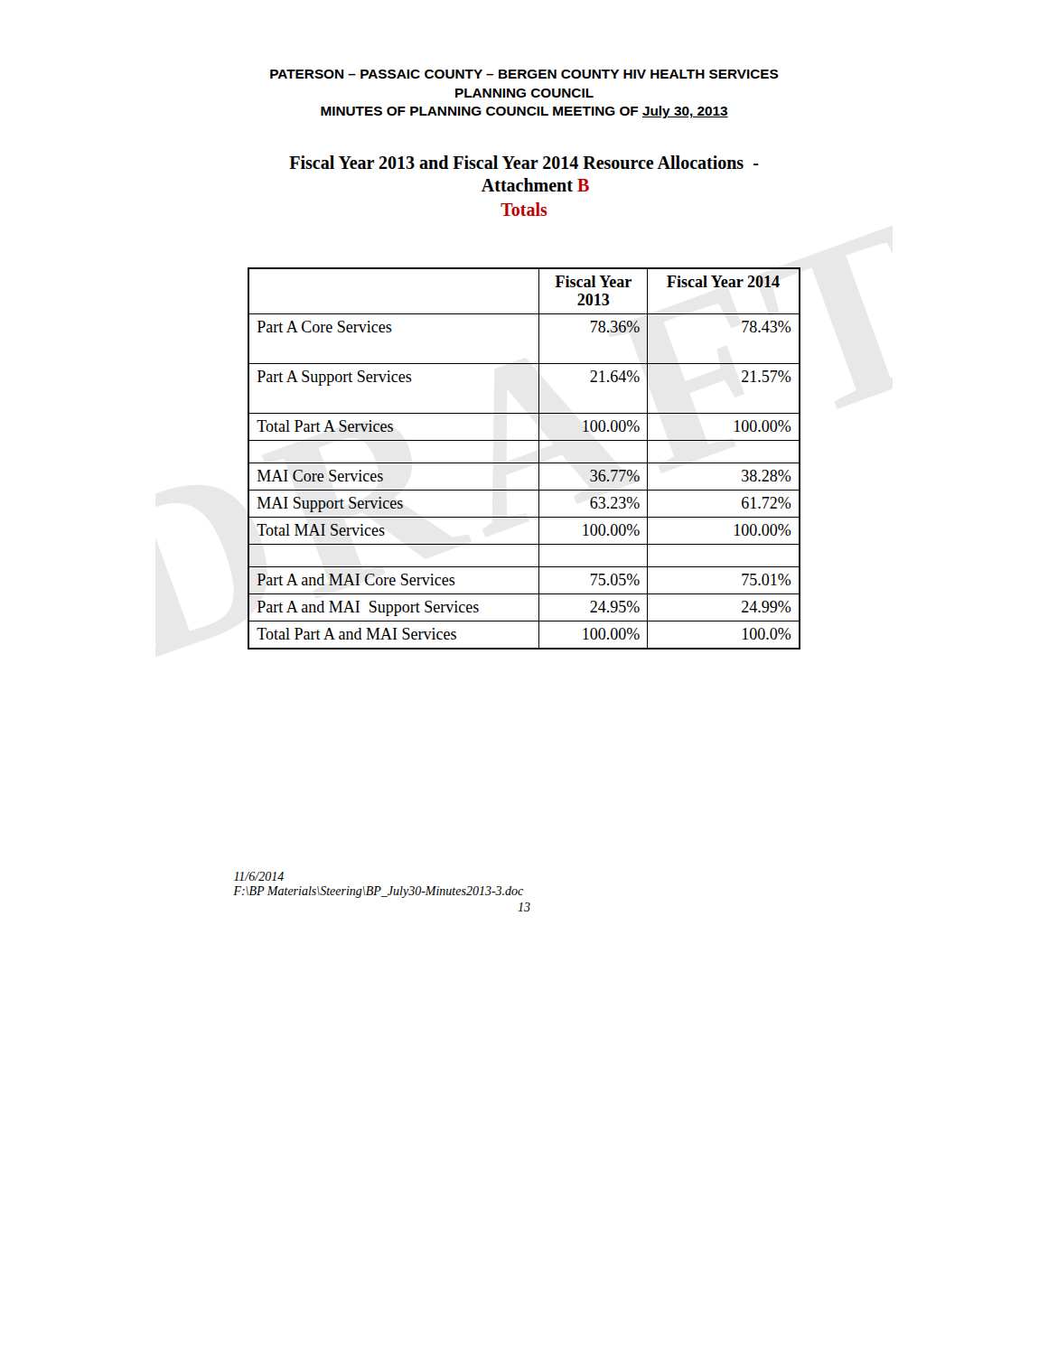DRAFT
PATERSON – PASSAIC COUNTY – BERGEN COUNTY HIV HEALTH SERVICES PLANNING COUNCIL MINUTES OF PLANNING COUNCIL MEETING OF July 30, 2013
Fiscal Year 2013 and Fiscal Year 2014 Resource Allocations - Attachment B
Totals
| | Fiscal Year 2013 | Fiscal Year 2014 |
| --- | --- | --- |
| Part A Core Services | 78.36% | 78.43% |
| Part A Support Services | 21.64% | 21.57% |
| Total Part A Services | 100.00% | 100.00% |
| MAI Core Services | 36.77% | 38.28% |
| MAI Support Services | 63.23% | 61.72% |
| Total MAI Services | 100.00% | 100.00% |
| Part A and MAI Core Services | 75.05% | 75.01% |
| Part A and MAI Support Services | 24.95% | 24.99% |
| Total Part A and MAI Services | 100.00% | 100.0% |
11/6/2014
F:\BP Materials\Steering\BP_July30-Minutes2013-3.doc
13